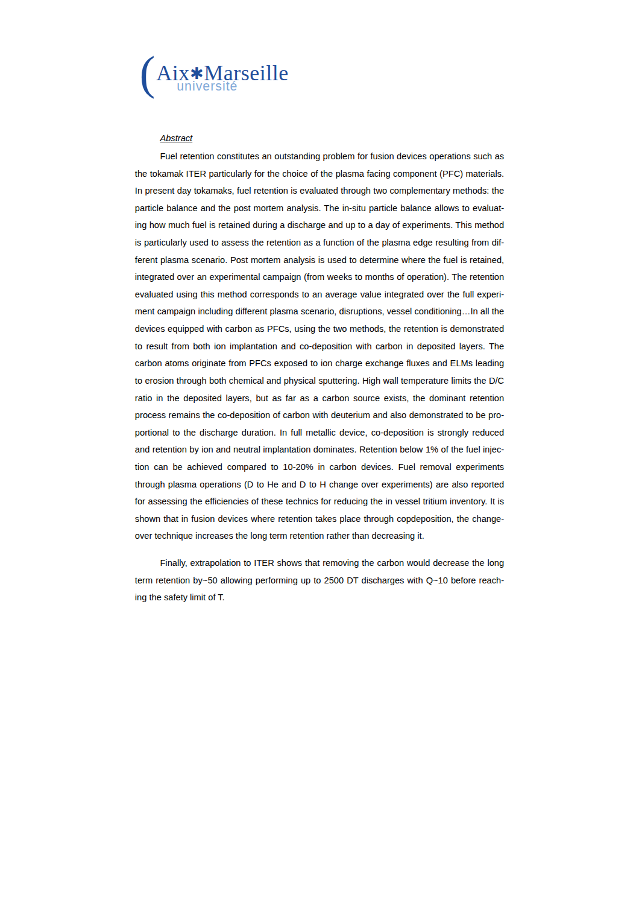(Aix✱Marseille université
Abstract
Fuel retention constitutes an outstanding problem for fusion devices operations such as the tokamak ITER particularly for the choice of the plasma facing component (PFC) materials. In present day tokamaks, fuel retention is evaluated through two complementary methods: the particle balance and the post mortem analysis. The in-situ particle balance allows to evaluating how much fuel is retained during a discharge and up to a day of experiments. This method is particularly used to assess the retention as a function of the plasma edge resulting from different plasma scenario. Post mortem analysis is used to determine where the fuel is retained, integrated over an experimental campaign (from weeks to months of operation). The retention evaluated using this method corresponds to an average value integrated over the full experiment campaign including different plasma scenario, disruptions, vessel conditioning…In all the devices equipped with carbon as PFCs, using the two methods, the retention is demonstrated to result from both ion implantation and co-deposition with carbon in deposited layers. The carbon atoms originate from PFCs exposed to ion charge exchange fluxes and ELMs leading to erosion through both chemical and physical sputtering. High wall temperature limits the D/C ratio in the deposited layers, but as far as a carbon source exists, the dominant retention process remains the co-deposition of carbon with deuterium and also demonstrated to be proportional to the discharge duration. In full metallic device, co-deposition is strongly reduced and retention by ion and neutral implantation dominates. Retention below 1% of the fuel injection can be achieved compared to 10-20% in carbon devices. Fuel removal experiments through plasma operations (D to He and D to H change over experiments) are also reported for assessing the efficiencies of these technics for reducing the in vessel tritium inventory. It is shown that in fusion devices where retention takes place through copdeposition, the change-over technique increases the long term retention rather than decreasing it.
Finally, extrapolation to ITER shows that removing the carbon would decrease the long term retention by~50 allowing performing up to 2500 DT discharges with Q~10 before reaching the safety limit of T.